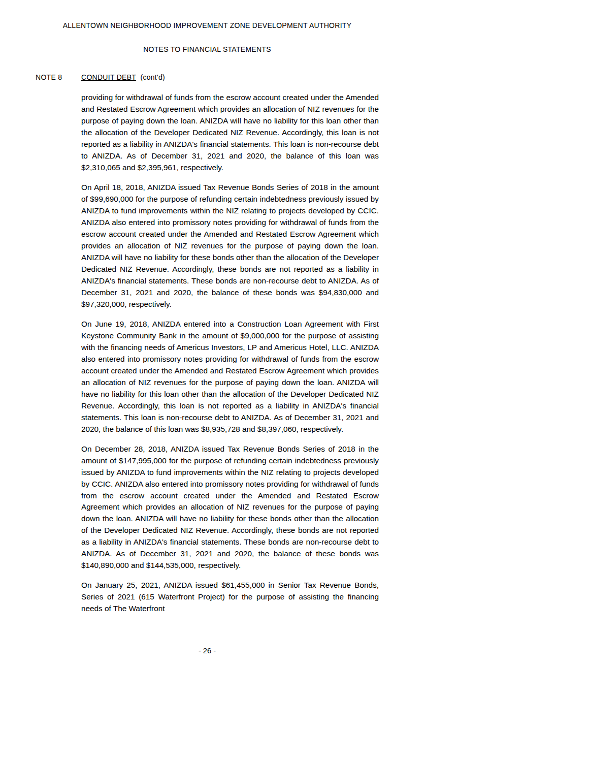ALLENTOWN NEIGHBORHOOD IMPROVEMENT ZONE DEVELOPMENT AUTHORITY
NOTES TO FINANCIAL STATEMENTS
NOTE 8
CONDUIT DEBT (cont'd)
providing for withdrawal of funds from the escrow account created under the Amended and Restated Escrow Agreement which provides an allocation of NIZ revenues for the purpose of paying down the loan. ANIZDA will have no liability for this loan other than the allocation of the Developer Dedicated NIZ Revenue. Accordingly, this loan is not reported as a liability in ANIZDA's financial statements. This loan is non-recourse debt to ANIZDA. As of December 31, 2021 and 2020, the balance of this loan was $2,310,065 and $2,395,961, respectively.
On April 18, 2018, ANIZDA issued Tax Revenue Bonds Series of 2018 in the amount of $99,690,000 for the purpose of refunding certain indebtedness previously issued by ANIZDA to fund improvements within the NIZ relating to projects developed by CCIC. ANIZDA also entered into promissory notes providing for withdrawal of funds from the escrow account created under the Amended and Restated Escrow Agreement which provides an allocation of NIZ revenues for the purpose of paying down the loan. ANIZDA will have no liability for these bonds other than the allocation of the Developer Dedicated NIZ Revenue. Accordingly, these bonds are not reported as a liability in ANIZDA's financial statements. These bonds are non-recourse debt to ANIZDA. As of December 31, 2021 and 2020, the balance of these bonds was $94,830,000 and $97,320,000, respectively.
On June 19, 2018, ANIZDA entered into a Construction Loan Agreement with First Keystone Community Bank in the amount of $9,000,000 for the purpose of assisting with the financing needs of Americus Investors, LP and Americus Hotel, LLC. ANIZDA also entered into promissory notes providing for withdrawal of funds from the escrow account created under the Amended and Restated Escrow Agreement which provides an allocation of NIZ revenues for the purpose of paying down the loan. ANIZDA will have no liability for this loan other than the allocation of the Developer Dedicated NIZ Revenue. Accordingly, this loan is not reported as a liability in ANIZDA's financial statements. This loan is non-recourse debt to ANIZDA. As of December 31, 2021 and 2020, the balance of this loan was $8,935,728 and $8,397,060, respectively.
On December 28, 2018, ANIZDA issued Tax Revenue Bonds Series of 2018 in the amount of $147,995,000 for the purpose of refunding certain indebtedness previously issued by ANIZDA to fund improvements within the NIZ relating to projects developed by CCIC. ANIZDA also entered into promissory notes providing for withdrawal of funds from the escrow account created under the Amended and Restated Escrow Agreement which provides an allocation of NIZ revenues for the purpose of paying down the loan. ANIZDA will have no liability for these bonds other than the allocation of the Developer Dedicated NIZ Revenue. Accordingly, these bonds are not reported as a liability in ANIZDA's financial statements. These bonds are non-recourse debt to ANIZDA. As of December 31, 2021 and 2020, the balance of these bonds was $140,890,000 and $144,535,000, respectively.
On January 25, 2021, ANIZDA issued $61,455,000 in Senior Tax Revenue Bonds, Series of 2021 (615 Waterfront Project) for the purpose of assisting the financing needs of The Waterfront
- 26 -